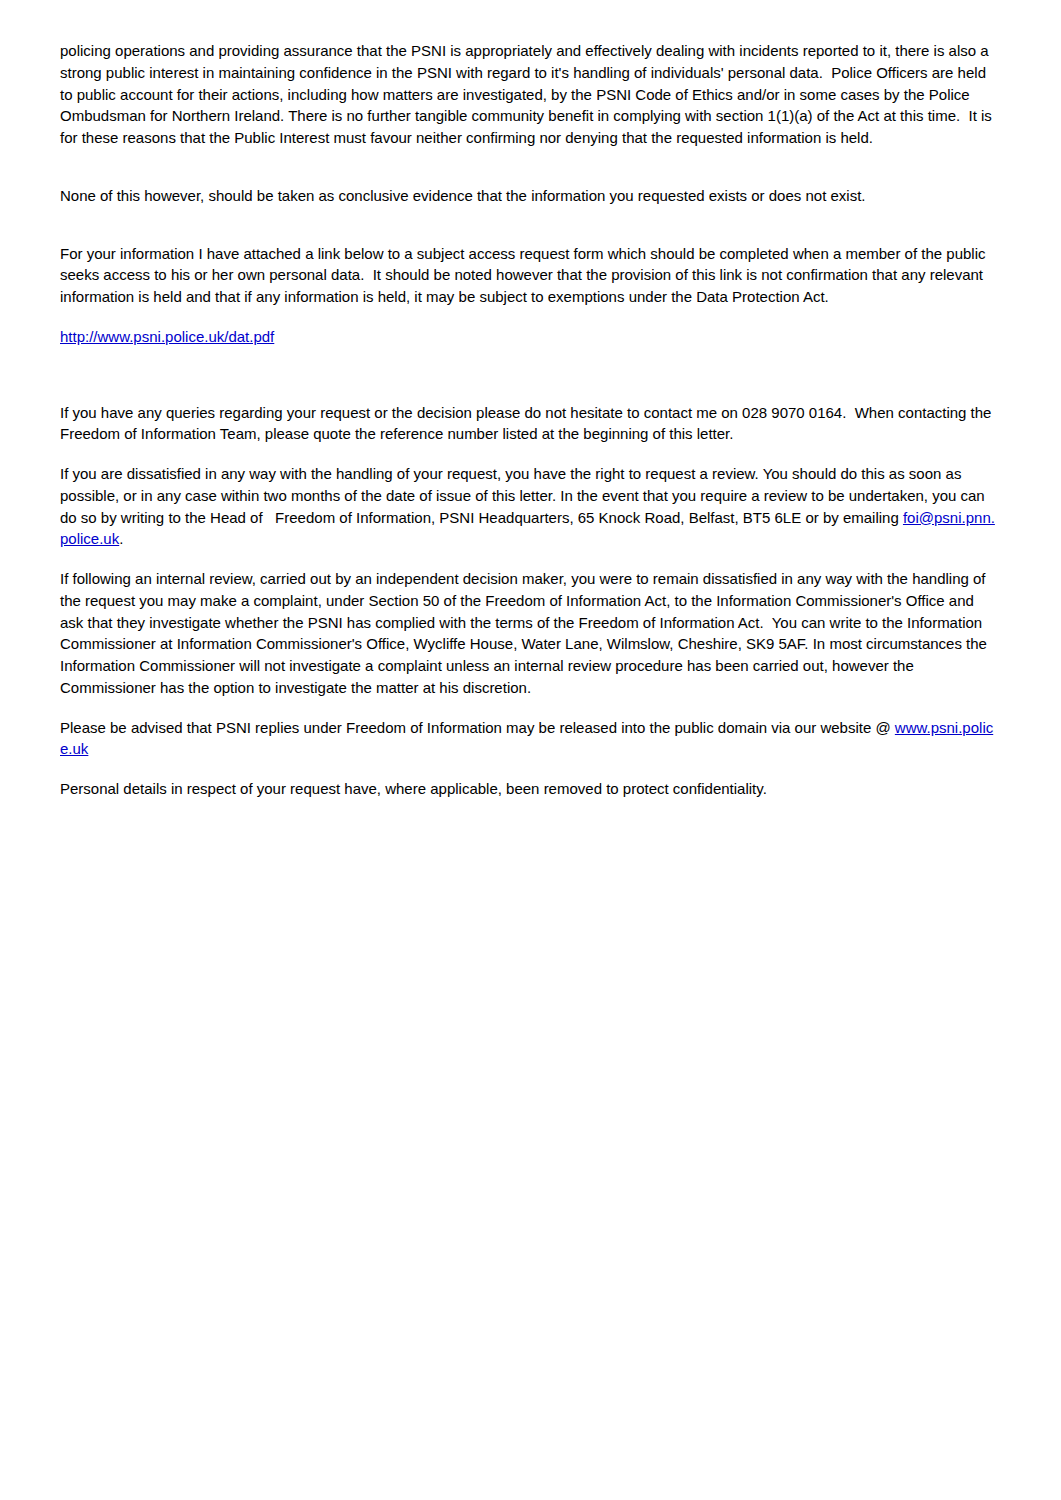policing operations and providing assurance that the PSNI is appropriately and effectively dealing with incidents reported to it, there is also a strong public interest in maintaining confidence in the PSNI with regard to it's handling of individuals' personal data. Police Officers are held to public account for their actions, including how matters are investigated, by the PSNI Code of Ethics and/or in some cases by the Police Ombudsman for Northern Ireland. There is no further tangible community benefit in complying with section 1(1)(a) of the Act at this time. It is for these reasons that the Public Interest must favour neither confirming nor denying that the requested information is held.
None of this however, should be taken as conclusive evidence that the information you requested exists or does not exist.
For your information I have attached a link below to a subject access request form which should be completed when a member of the public seeks access to his or her own personal data. It should be noted however that the provision of this link is not confirmation that any relevant information is held and that if any information is held, it may be subject to exemptions under the Data Protection Act.
http://www.psni.police.uk/dat.pdf
If you have any queries regarding your request or the decision please do not hesitate to contact me on 028 9070 0164. When contacting the Freedom of Information Team, please quote the reference number listed at the beginning of this letter.
If you are dissatisfied in any way with the handling of your request, you have the right to request a review. You should do this as soon as possible, or in any case within two months of the date of issue of this letter. In the event that you require a review to be undertaken, you can do so by writing to the Head of Freedom of Information, PSNI Headquarters, 65 Knock Road, Belfast, BT5 6LE or by emailing foi@psni.pnn.police.uk.
If following an internal review, carried out by an independent decision maker, you were to remain dissatisfied in any way with the handling of the request you may make a complaint, under Section 50 of the Freedom of Information Act, to the Information Commissioner's Office and ask that they investigate whether the PSNI has complied with the terms of the Freedom of Information Act. You can write to the Information Commissioner at Information Commissioner's Office, Wycliffe House, Water Lane, Wilmslow, Cheshire, SK9 5AF. In most circumstances the Information Commissioner will not investigate a complaint unless an internal review procedure has been carried out, however the Commissioner has the option to investigate the matter at his discretion.
Please be advised that PSNI replies under Freedom of Information may be released into the public domain via our website @ www.psni.police.uk
Personal details in respect of your request have, where applicable, been removed to protect confidentiality.